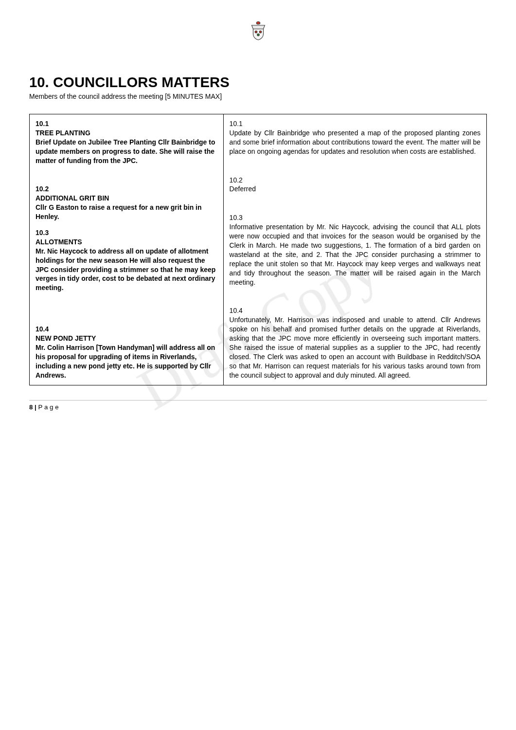Draft Copy
10. COUNCILLORS MATTERS
Members of the council address the meeting [5 MINUTES MAX]
| 10.1 Tree Planting Brief Update on Jubilee Tree Planting Cllr Bainbridge to update members on progress to date. She will raise the matter of funding from the JPC. 10.2 Additional Grit Bin Cllr G Easton to raise a request for a new grit bin in Henley. 10.3 Allotments Mr. Nic Haycock to address all on update of allotment holdings for the new season He will also request the JPC consider providing a strimmer so that he may keep verges in tidy order, cost to be debated at next ordinary meeting. 10.4 New Pond Jetty Mr. Colin Harrison [Town Handyman] will address all on his proposal for upgrading of items in Riverlands, including a new pond jetty etc. He is supported by Cllr Andrews. | 10.1 Update by Cllr Bainbridge who presented a map of the proposed planting zones and some brief information about contributions toward the event. The matter will be place on ongoing agendas for updates and resolution when costs are established. 10.2 Deferred 10.3 Informative presentation by Mr. Nic Haycock, advising the council that ALL plots were now occupied and that invoices for the season would be organised by the Clerk in March. He made two suggestions, 1. The formation of a bird garden on wasteland at the site, and 2. That the JPC consider purchasing a strimmer to replace the unit stolen so that Mr. Haycock may keep verges and walkways neat and tidy throughout the season. The matter will be raised again in the March meeting. 10.4 Unfortunately, Mr. Harrison was indisposed and unable to attend. Cllr Andrews spoke on his behalf and promised further details on the upgrade at Riverlands, asking that the JPC move more efficiently in overseeing such important matters. She raised the issue of material supplies as a supplier to the JPC, had recently closed. The Clerk was asked to open an account with Buildbase in Redditch/SOA so that Mr. Harrison can request materials for his various tasks around town from the council subject to approval and duly minuted. All agreed. |
8 | P a g e